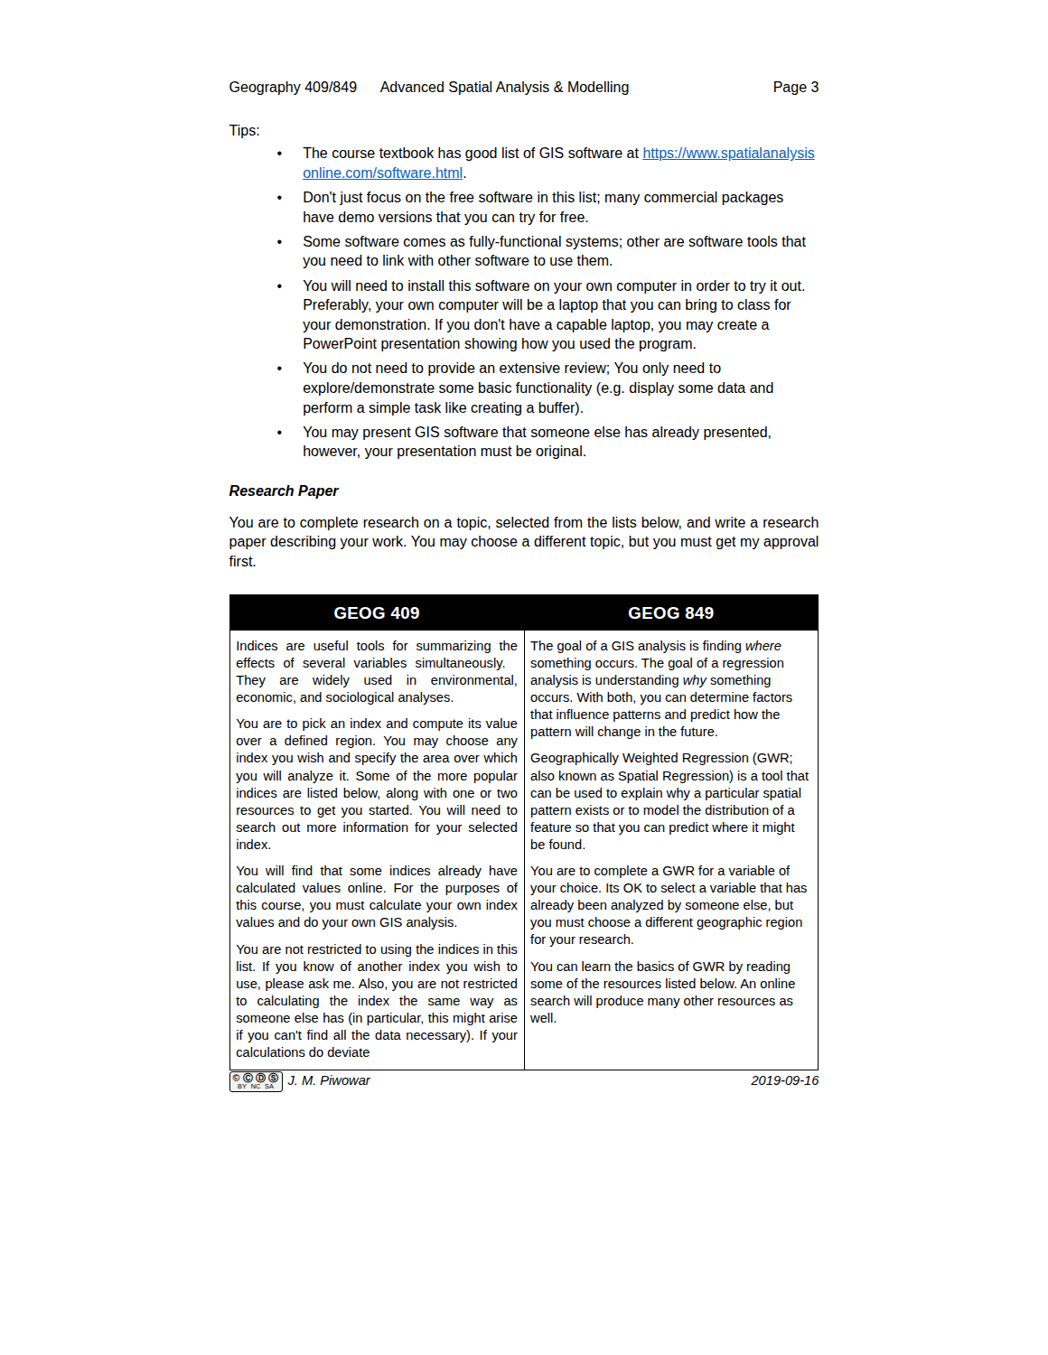Geography 409/849
Advanced Spatial Analysis & Modelling
Page 3
Tips:
The course textbook has good list of GIS software at https://www.spatialanalysisonline.com/software.html.
Don't just focus on the free software in this list; many commercial packages have demo versions that you can try for free.
Some software comes as fully-functional systems; other are software tools that you need to link with other software to use them.
You will need to install this software on your own computer in order to try it out. Preferably, your own computer will be a laptop that you can bring to class for your demonstration. If you don't have a capable laptop, you may create a PowerPoint presentation showing how you used the program.
You do not need to provide an extensive review; You only need to explore/demonstrate some basic functionality (e.g. display some data and perform a simple task like creating a buffer).
You may present GIS software that someone else has already presented, however, your presentation must be original.
Research Paper
You are to complete research on a topic, selected from the lists below, and write a research paper describing your work. You may choose a different topic, but you must get my approval first.
| GEOG 409 | GEOG 849 |
| --- | --- |
| Indices are useful tools for summarizing the effects of several variables simultaneously. They are widely used in environmental, economic, and sociological analyses. You are to pick an index and compute its value over a defined region. You may choose any index you wish and specify the area over which you will analyze it. Some of the more popular indices are listed below, along with one or two resources to get you started. You will need to search out more information for your selected index. You will find that some indices already have calculated values online. For the purposes of this course, you must calculate your own index values and do your own GIS analysis. You are not restricted to using the indices in this list. If you know of another index you wish to use, please ask me. Also, you are not restricted to calculating the index the same way as someone else has (in particular, this might arise if you can't find all the data necessary). If your calculations do deviate | The goal of a GIS analysis is finding where something occurs. The goal of a regression analysis is understanding why something occurs. With both, you can determine factors that influence patterns and predict how the pattern will change in the future. Geographically Weighted Regression (GWR; also known as Spatial Regression) is a tool that can be used to explain why a particular spatial pattern exists or to model the distribution of a feature so that you can predict where it might be found. You are to complete a GWR for a variable of your choice. Its OK to select a variable that has already been analyzed by someone else, but you must choose a different geographic region for your research. You can learn the basics of GWR by reading some of the resources listed below. An online search will produce many other resources as well. |
© Ⓒ Ⓓ Ⓢ BY NC SA J. M. Piwowar
2019-09-16